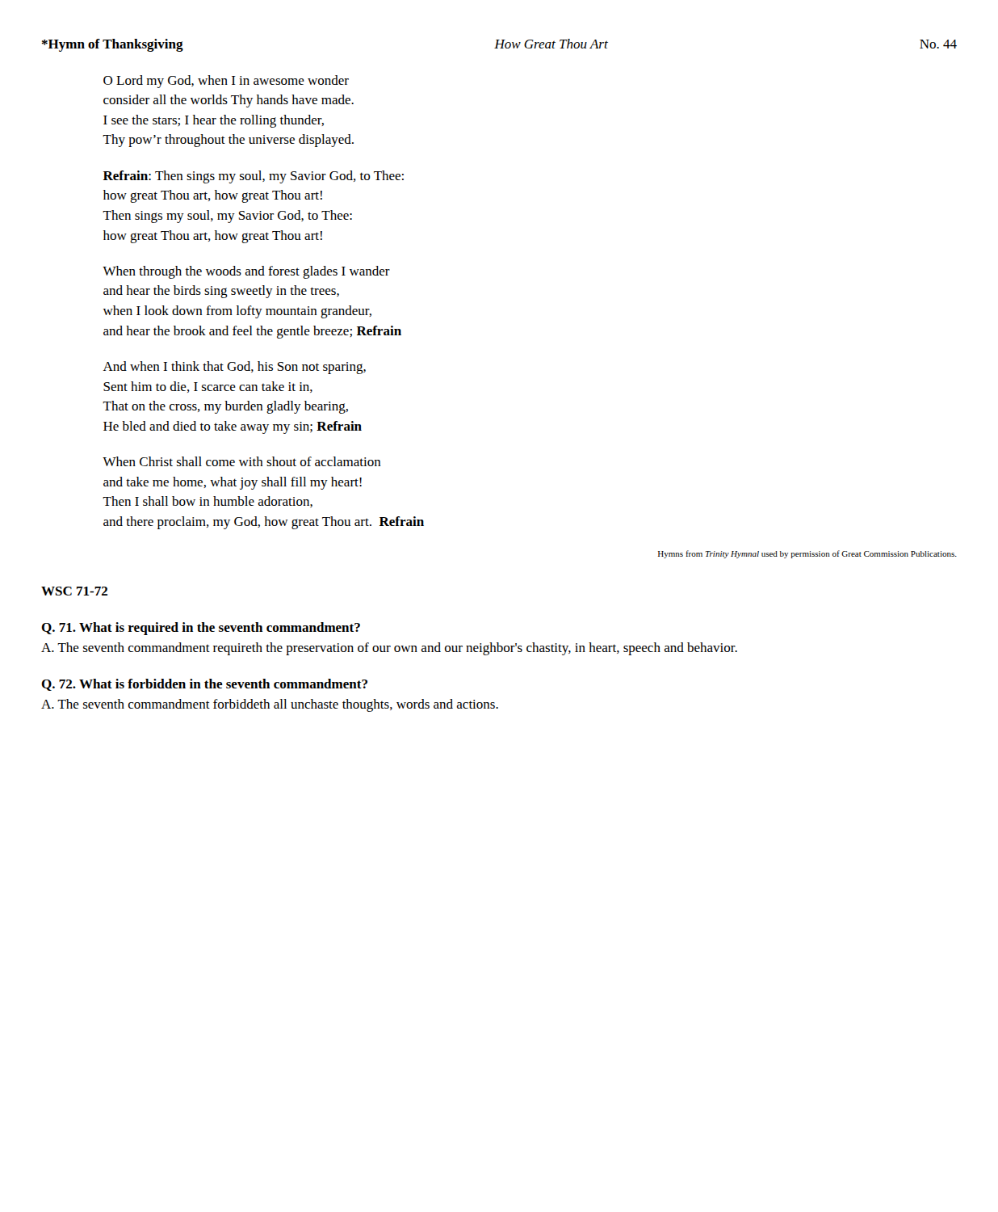*Hymn of Thanksgiving How Great Thou Art No. 44
O Lord my God, when I in awesome wonder
consider all the worlds Thy hands have made.
I see the stars; I hear the rolling thunder,
Thy pow’r throughout the universe displayed.
Refrain: Then sings my soul, my Savior God, to Thee:
how great Thou art, how great Thou art!
Then sings my soul, my Savior God, to Thee:
how great Thou art, how great Thou art!
When through the woods and forest glades I wander
and hear the birds sing sweetly in the trees,
when I look down from lofty mountain grandeur,
and hear the brook and feel the gentle breeze; Refrain
And when I think that God, his Son not sparing,
Sent him to die, I scarce can take it in,
That on the cross, my burden gladly bearing,
He bled and died to take away my sin; Refrain
When Christ shall come with shout of acclamation
and take me home, what joy shall fill my heart!
Then I shall bow in humble adoration,
and there proclaim, my God, how great Thou art. Refrain
Hymns from Trinity Hymnal used by permission of Great Commission Publications.
WSC 71-72
Q. 71. What is required in the seventh commandment?
A. The seventh commandment requireth the preservation of our own and our neighbor's chastity, in heart, speech and behavior.
Q. 72. What is forbidden in the seventh commandment?
A. The seventh commandment forbiddeth all unchaste thoughts, words and actions.